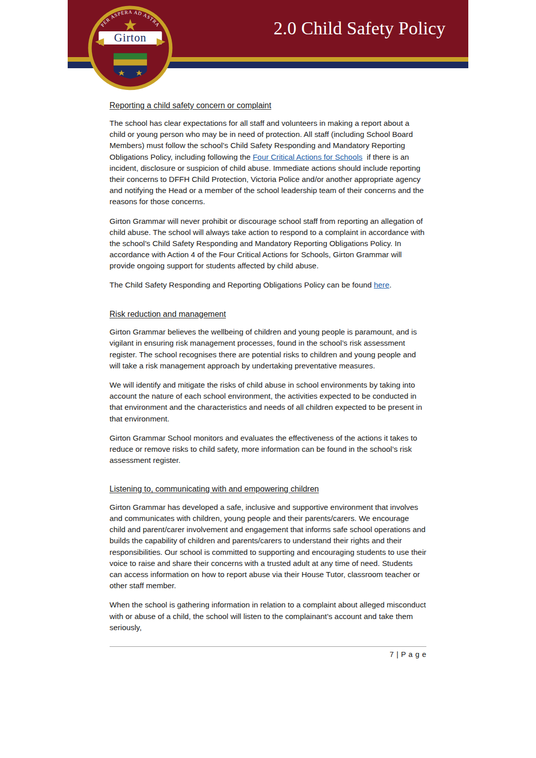2.0 Child Safety Policy
PER ASPERA AD ASTRA Girton
Reporting a child safety concern or complaint
The school has clear expectations for all staff and volunteers in making a report about a child or young person who may be in need of protection. All staff (including School Board Members) must follow the school’s Child Safety Responding and Mandatory Reporting Obligations Policy, including following the Four Critical Actions for Schools if there is an incident, disclosure or suspicion of child abuse. Immediate actions should include reporting their concerns to DFFH Child Protection, Victoria Police and/or another appropriate agency and notifying the Head or a member of the school leadership team of their concerns and the reasons for those concerns.
Girton Grammar will never prohibit or discourage school staff from reporting an allegation of child abuse. The school will always take action to respond to a complaint in accordance with the school’s Child Safety Responding and Mandatory Reporting Obligations Policy. In accordance with Action 4 of the Four Critical Actions for Schools, Girton Grammar will provide ongoing support for students affected by child abuse.
The Child Safety Responding and Reporting Obligations Policy can be found here.
Risk reduction and management
Girton Grammar believes the wellbeing of children and young people is paramount, and is vigilant in ensuring risk management processes, found in the school’s risk assessment register. The school recognises there are potential risks to children and young people and will take a risk management approach by undertaking preventative measures.
We will identify and mitigate the risks of child abuse in school environments by taking into account the nature of each school environment, the activities expected to be conducted in that environment and the characteristics and needs of all children expected to be present in that environment.
Girton Grammar School monitors and evaluates the effectiveness of the actions it takes to reduce or remove risks to child safety, more information can be found in the school’s risk assessment register.
Listening to, communicating with and empowering children
Girton Grammar has developed a safe, inclusive and supportive environment that involves and communicates with children, young people and their parents/carers. We encourage child and parent/carer involvement and engagement that informs safe school operations and builds the capability of children and parents/carers to understand their rights and their responsibilities. Our school is committed to supporting and encouraging students to use their voice to raise and share their concerns with a trusted adult at any time of need. Students can access information on how to report abuse via their House Tutor, classroom teacher or other staff member.
When the school is gathering information in relation to a complaint about alleged misconduct with or abuse of a child, the school will listen to the complainant’s account and take them seriously,
7 | P a g e